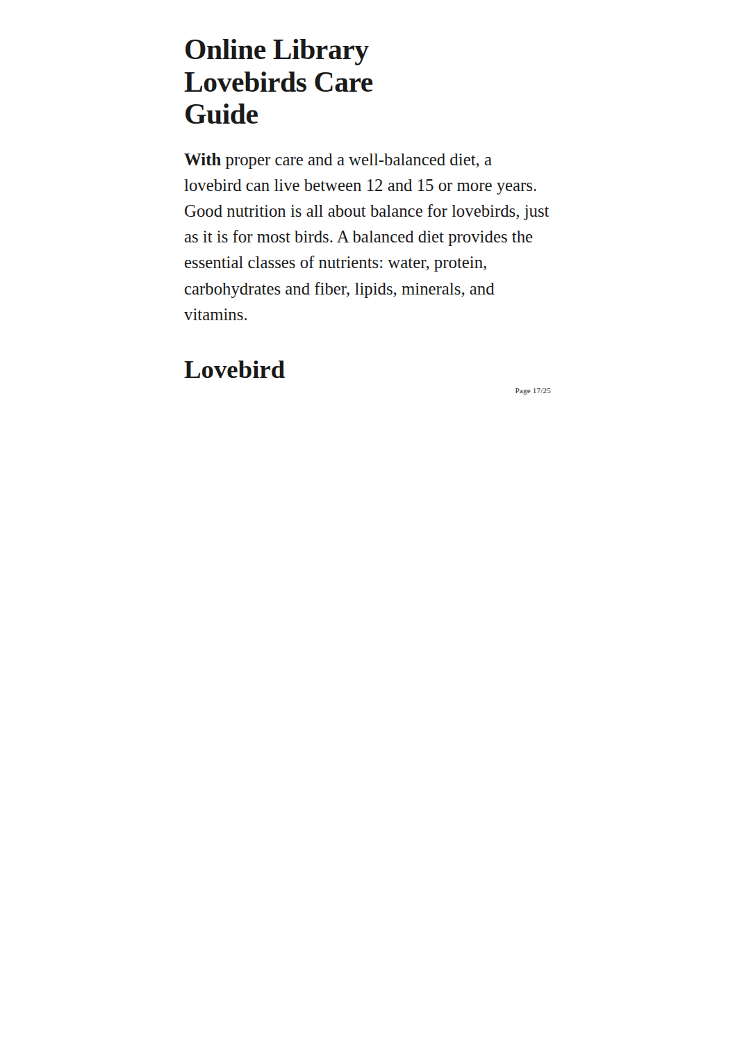Online Library Lovebirds Care Guide
With proper care and a well-balanced diet, a lovebird can live between 12 and 15 or more years. Good nutrition is all about balance for lovebirds, just as it is for most birds. A balanced diet provides the essential classes of nutrients: water, protein, carbohydrates and fiber, lipids, minerals, and vitamins.
Lovebird Page 17/25